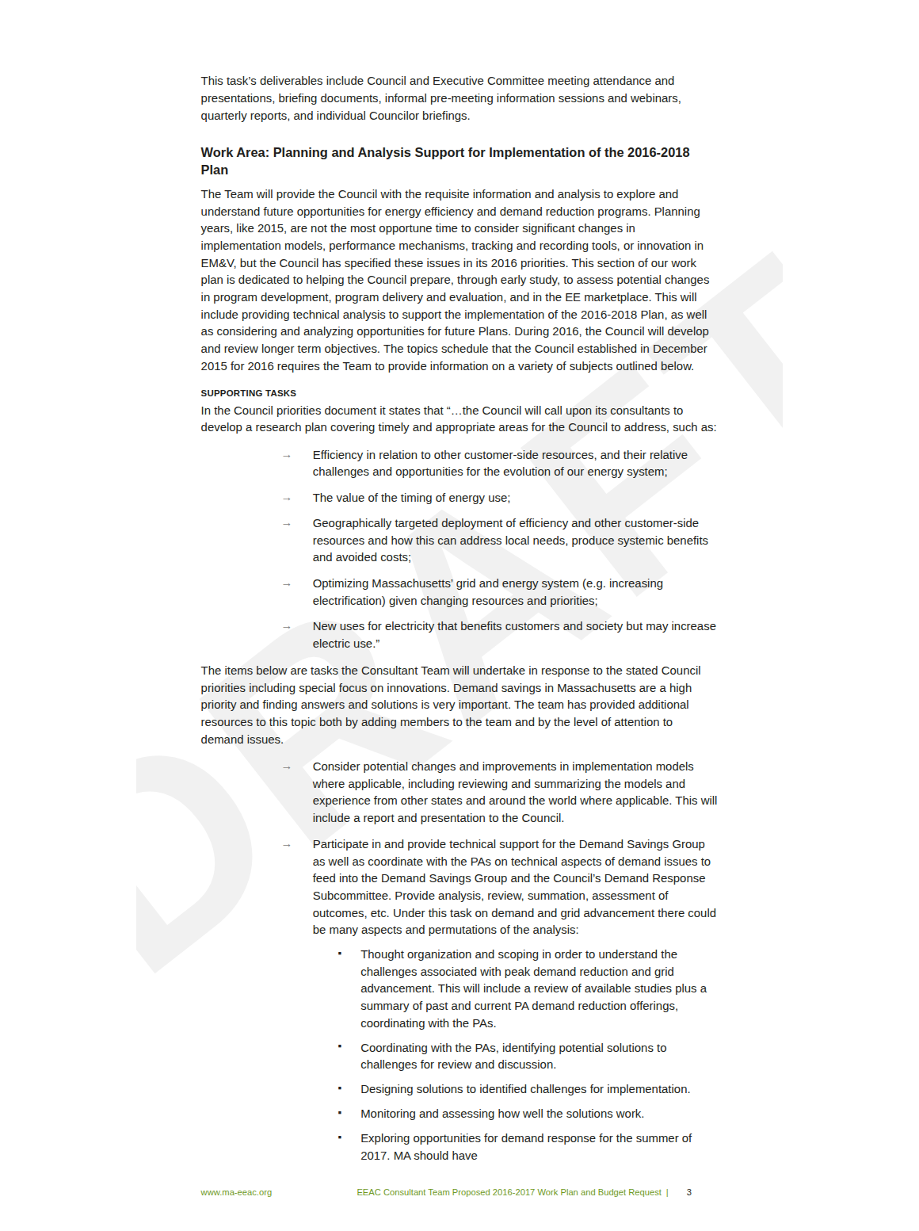DRAFT
This task’s deliverables include Council and Executive Committee meeting attendance and presentations, briefing documents, informal pre-meeting information sessions and webinars, quarterly reports, and individual Councilor briefings.
Work Area: Planning and Analysis Support for Implementation of the 2016-2018 Plan
The Team will provide the Council with the requisite information and analysis to explore and understand future opportunities for energy efficiency and demand reduction programs. Planning years, like 2015, are not the most opportune time to consider significant changes in implementation models, performance mechanisms, tracking and recording tools, or innovation in EM&V, but the Council has specified these issues in its 2016 priorities. This section of our work plan is dedicated to helping the Council prepare, through early study, to assess potential changes in program development, program delivery and evaluation, and in the EE marketplace. This will include providing technical analysis to support the implementation of the 2016-2018 Plan, as well as considering and analyzing opportunities for future Plans. During 2016, the Council will develop and review longer term objectives. The topics schedule that the Council established in December 2015 for 2016 requires the Team to provide information on a variety of subjects outlined below.
SUPPORTING TASKS
In the Council priorities document it states that “…the Council will call upon its consultants to develop a research plan covering timely and appropriate areas for the Council to address, such as:
Efficiency in relation to other customer-side resources, and their relative challenges and opportunities for the evolution of our energy system;
The value of the timing of energy use;
Geographically targeted deployment of efficiency and other customer-side resources and how this can address local needs, produce systemic benefits and avoided costs;
Optimizing Massachusetts’ grid and energy system (e.g. increasing electrification) given changing resources and priorities;
New uses for electricity that benefits customers and society but may increase electric use.”
The items below are tasks the Consultant Team will undertake in response to the stated Council priorities including special focus on innovations. Demand savings in Massachusetts are a high priority and finding answers and solutions is very important. The team has provided additional resources to this topic both by adding members to the team and by the level of attention to demand issues.
Consider potential changes and improvements in implementation models where applicable, including reviewing and summarizing the models and experience from other states and around the world where applicable. This will include a report and presentation to the Council.
Participate in and provide technical support for the Demand Savings Group as well as coordinate with the PAs on technical aspects of demand issues to feed into the Demand Savings Group and the Council’s Demand Response Subcommittee. Provide analysis, review, summation, assessment of outcomes, etc. Under this task on demand and grid advancement there could be many aspects and permutations of the analysis:
Thought organization and scoping in order to understand the challenges associated with peak demand reduction and grid advancement. This will include a review of available studies plus a summary of past and current PA demand reduction offerings, coordinating with the PAs.
Coordinating with the PAs, identifying potential solutions to challenges for review and discussion.
Designing solutions to identified challenges for implementation.
Monitoring and assessing how well the solutions work.
Exploring opportunities for demand response for the summer of 2017. MA should have
www.ma-eeac.org
EEAC Consultant Team Proposed 2016-2017 Work Plan and Budget Request|3